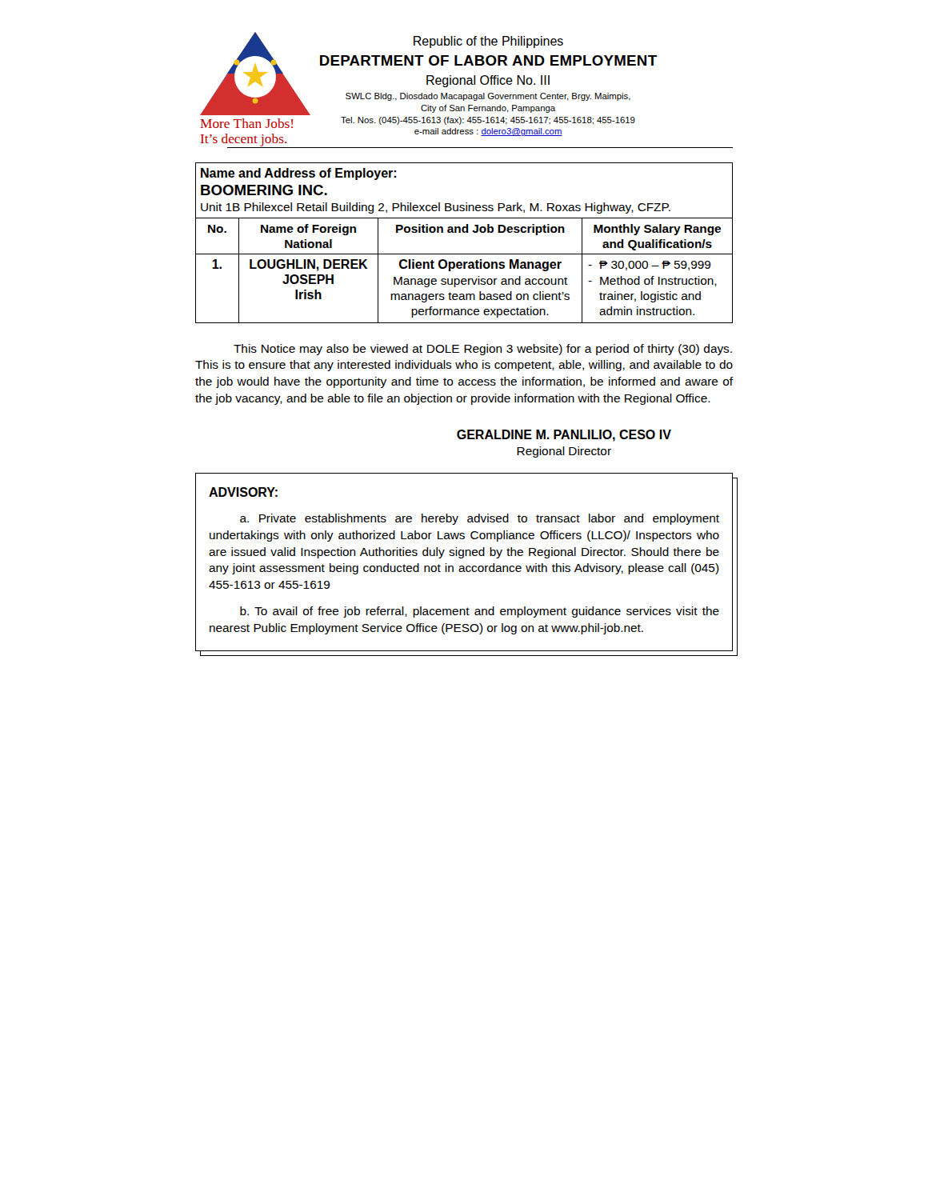More Than Jobs!
It’s decent jobs.
Republic of the Philippines
DEPARTMENT OF LABOR AND EMPLOYMENT
Regional Office No. III
SWLC Bldg., Diosdado Macapagal Government Center, Brgy. Maimpis,
City of San Fernando, Pampanga
Tel. Nos. (045)-455-1613 (fax): 455-1614; 455-1617; 455-1618; 455-1619
e-mail address : dolero3@gmail.com
| Name and Address of Employer: BOOMERING INC. Unit 1B Philexcel Retail Building 2, Philexcel Business Park, M. Roxas Highway, CFZP. |
| No. | Name of Foreign National | Position and Job Description | Monthly Salary Range and Qualification/s |
| 1. | LOUGHLIN, DEREK JOSEPH Irish | Client Operations Manager Manage supervisor and account managers team based on client’s performance expectation. | ₱ 30,000 – ₱ 59,999 Method of Instruction, trainer, logistic and admin instruction. |
This Notice may also be viewed at DOLE Region 3 website) for a period of thirty (30) days. This is to ensure that any interested individuals who is competent, able, willing, and available to do the job would have the opportunity and time to access the information, be informed and aware of the job vacancy, and be able to file an objection or provide information with the Regional Office.
GERALDINE M. PANLILIO, CESO IV
Regional Director
ADVISORY:
a. Private establishments are hereby advised to transact labor and employment undertakings with only authorized Labor Laws Compliance Officers (LLCO)/ Inspectors who are issued valid Inspection Authorities duly signed by the Regional Director. Should there be any joint assessment being conducted not in accordance with this Advisory, please call (045) 455-1613 or 455-1619
b. To avail of free job referral, placement and employment guidance services visit the nearest Public Employment Service Office (PESO) or log on at www.phil-job.net.